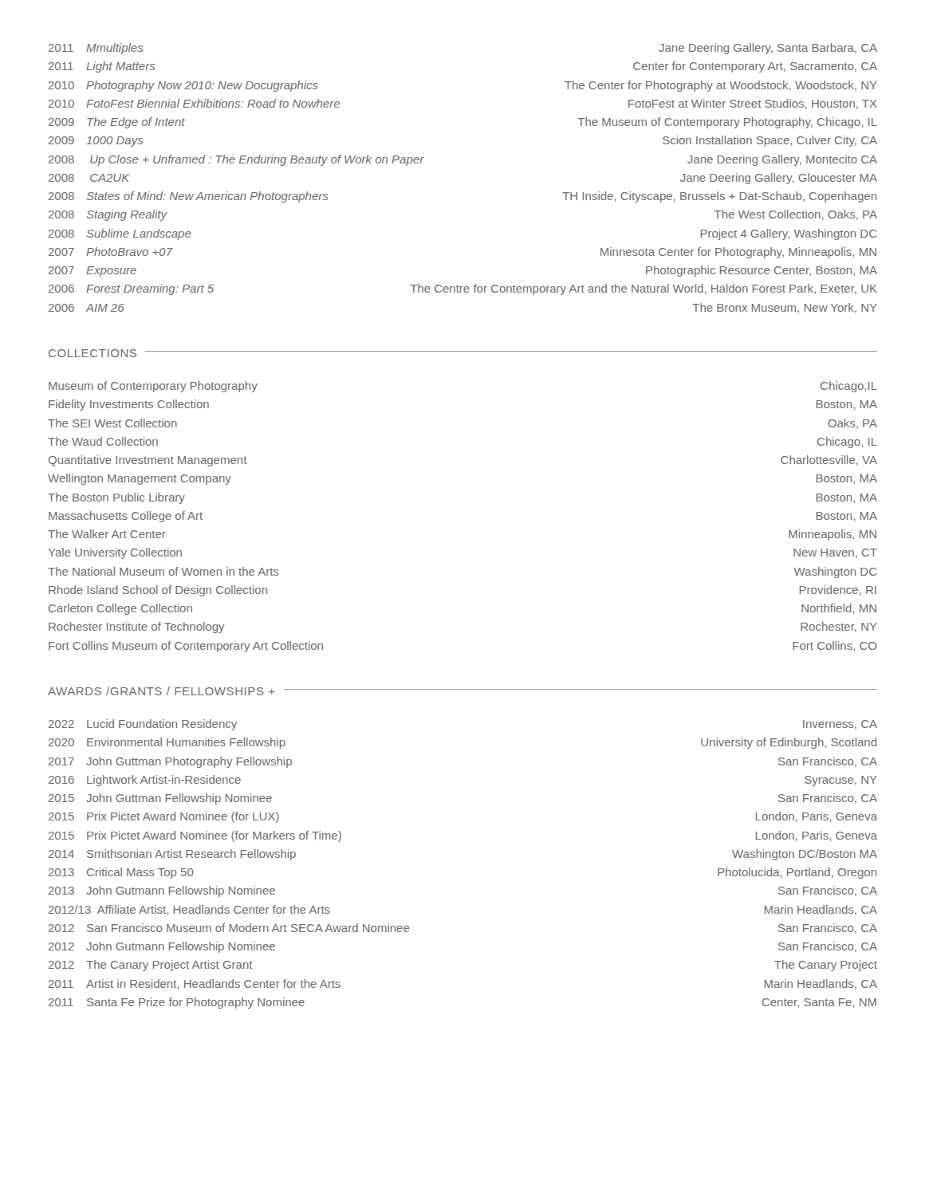2011 Mmultiples
Jane Deering Gallery, Santa Barbara, CA
2011 Light Matters
Center for Contemporary Art, Sacramento, CA
2010 Photography Now 2010: New Docugraphics
The Center for Photography at Woodstock, Woodstock, NY
2010 FotoFest Biennial Exhibitions: Road to Nowhere
FotoFest at Winter Street Studios, Houston, TX
2009 The Edge of Intent
The Museum of Contemporary Photography, Chicago, IL
20091000 Days
Scion Installation Space, Culver City, CA
2008 Up Close + Unframed : The Enduring Beauty of Work on Paper
Jane Deering Gallery, Montecito CA
2008 CA2UK
Jane Deering Gallery, Gloucester MA
2008 States of Mind: New American Photographers
TH Inside, Cityscape, Brussels + Dat-Schaub, Copenhagen
2008 Staging Reality
The West Collection, Oaks, PA
2008 Sublime Landscape
Project 4 Gallery, Washington DC
2007 PhotoBravo +07
Minnesota Center for Photography, Minneapolis, MN
2007 Exposure
Photographic Resource Center, Boston, MA
2006 Forest Dreaming: Part 5
The Centre for Contemporary Art and the Natural World, Haldon Forest Park, Exeter, UK
2006 AIM 26
The Bronx Museum, New York, NY
COLLECTIONS
Museum of Contemporary Photography
Chicago,IL
Fidelity Investments Collection
Boston, MA
The SEI West Collection
Oaks, PA
The Waud Collection
Chicago, IL
Quantitative Investment Management
Charlottesville, VA
Wellington Management Company
Boston, MA
The Boston Public Library
Boston, MA
Massachusetts College of Art
Boston, MA
The Walker Art Center
Minneapolis, MN
Yale University Collection
New Haven, CT
The National Museum of Women in the Arts
Washington DC
Rhode Island School of Design Collection
Providence, RI
Carleton College Collection
Northfield, MN
Rochester Institute of Technology
Rochester, NY
Fort Collins Museum of Contemporary Art Collection
Fort Collins, CO
AWARDS /GRANTS / FELLOWSHIPS +
2022 Lucid Foundation Residency
Inverness, CA
2020 Environmental Humanities Fellowship
University of Edinburgh, Scotland
2017 John Guttman Photography Fellowship
San Francisco, CA
2016 Lightwork Artist-in-Residence
Syracuse, NY
2015 John Guttman Fellowship Nominee
San Francisco, CA
2015 Prix Pictet Award Nominee (for LUX)
London, Paris, Geneva
2015 Prix Pictet Award Nominee (for Markers of Time)
London, Paris, Geneva
2014 Smithsonian Artist Research Fellowship
Washington DC/Boston MA
2013 Critical Mass Top 50
Photolucida, Portland, Oregon
2013 John Gutmann Fellowship Nominee
San Francisco, CA
2012/13 Affiliate Artist, Headlands Center for the Arts
Marin Headlands, CA
2012 San Francisco Museum of Modern Art SECA Award Nominee
San Francisco, CA
2012 John Gutmann Fellowship Nominee
San Francisco, CA
2012 The Canary Project Artist Grant
The Canary Project
2011 Artist in Resident, Headlands Center for the Arts
Marin Headlands, CA
2011 Santa Fe Prize for Photography Nominee
Center, Santa Fe, NM